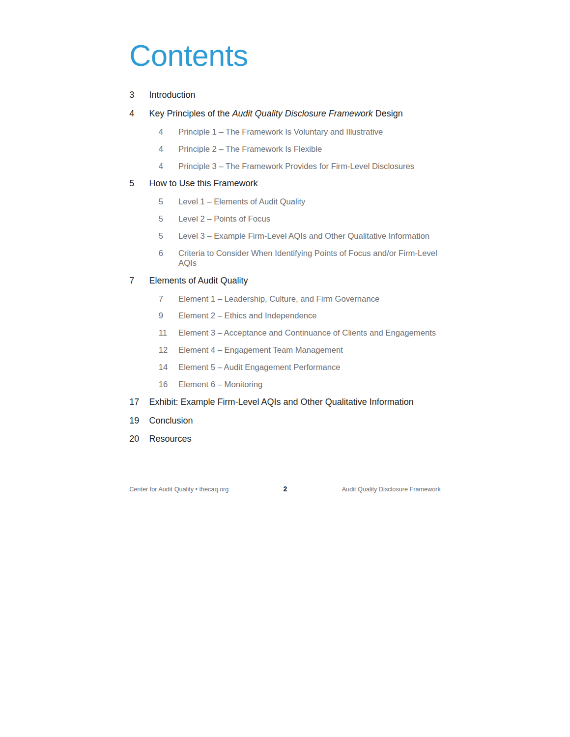Contents
3 Introduction
4 Key Principles of the Audit Quality Disclosure Framework Design
4 Principle 1 – The Framework Is Voluntary and Illustrative
4 Principle 2 – The Framework Is Flexible
4 Principle 3 – The Framework Provides for Firm-Level Disclosures
5 How to Use this Framework
5 Level 1 – Elements of Audit Quality
5 Level 2 – Points of Focus
5 Level 3 – Example Firm-Level AQIs and Other Qualitative Information
6 Criteria to Consider When Identifying Points of Focus and/or Firm-Level AQIs
7 Elements of Audit Quality
7 Element 1 – Leadership, Culture, and Firm Governance
9 Element 2 – Ethics and Independence
11 Element 3 – Acceptance and Continuance of Clients and Engagements
12 Element 4 – Engagement Team Management
14 Element 5 – Audit Engagement Performance
16 Element 6 – Monitoring
17 Exhibit: Example Firm-Level AQIs and Other Qualitative Information
19 Conclusion
20 Resources
Center for Audit Quality • thecaq.org
2
Audit Quality Disclosure Framework